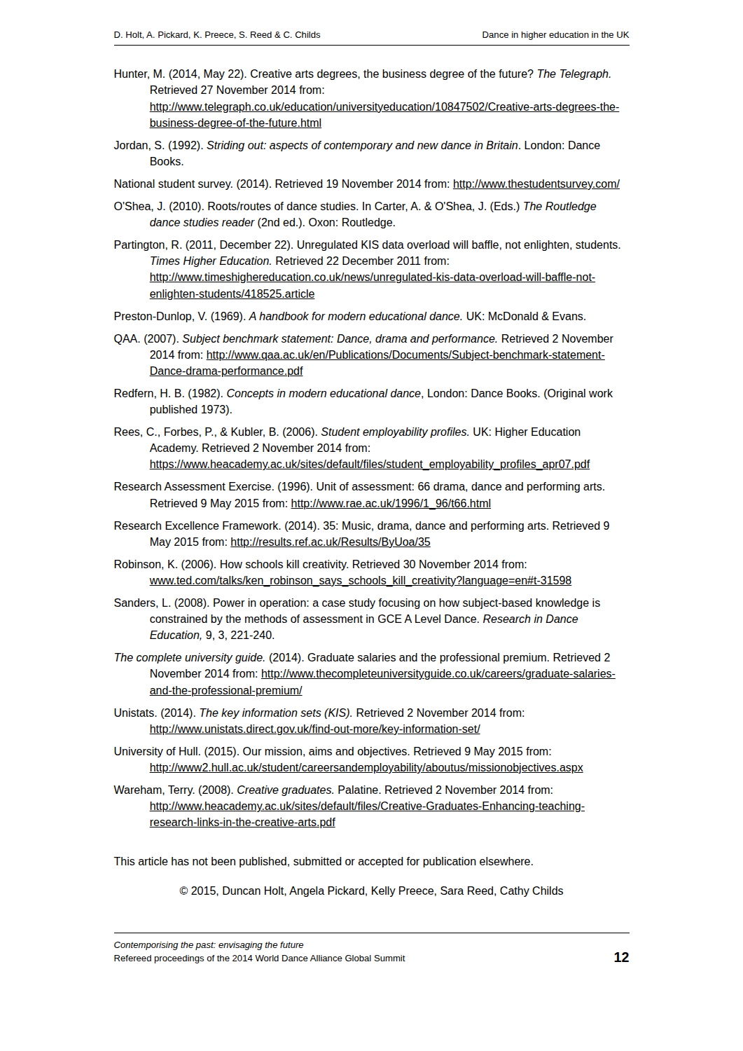D. Holt, A. Pickard, K. Preece, S. Reed & C. Childs
Dance in higher education in the UK
Hunter, M. (2014, May 22). Creative arts degrees, the business degree of the future? The Telegraph. Retrieved 27 November 2014 from: http://www.telegraph.co.uk/education/universityeducation/10847502/Creative-arts-degrees-the-business-degree-of-the-future.html
Jordan, S. (1992). Striding out: aspects of contemporary and new dance in Britain. London: Dance Books.
National student survey. (2014). Retrieved 19 November 2014 from: http://www.thestudentsurvey.com/
O'Shea, J. (2010). Roots/routes of dance studies. In Carter, A. & O'Shea, J. (Eds.) The Routledge dance studies reader (2nd ed.). Oxon: Routledge.
Partington, R. (2011, December 22). Unregulated KIS data overload will baffle, not enlighten, students. Times Higher Education. Retrieved 22 December 2011 from: http://www.timeshighereducation.co.uk/news/unregulated-kis-data-overload-will-baffle-not-enlighten-students/418525.article
Preston-Dunlop, V. (1969). A handbook for modern educational dance. UK: McDonald & Evans.
QAA. (2007). Subject benchmark statement: Dance, drama and performance. Retrieved 2 November 2014 from: http://www.qaa.ac.uk/en/Publications/Documents/Subject-benchmark-statement-Dance-drama-performance.pdf
Redfern, H. B. (1982). Concepts in modern educational dance, London: Dance Books. (Original work published 1973).
Rees, C., Forbes, P., & Kubler, B. (2006). Student employability profiles. UK: Higher Education Academy. Retrieved 2 November 2014 from: https://www.heacademy.ac.uk/sites/default/files/student_employability_profiles_apr07.pdf
Research Assessment Exercise. (1996). Unit of assessment: 66 drama, dance and performing arts. Retrieved 9 May 2015 from: http://www.rae.ac.uk/1996/1_96/t66.html
Research Excellence Framework. (2014). 35: Music, drama, dance and performing arts. Retrieved 9 May 2015 from: http://results.ref.ac.uk/Results/ByUoa/35
Robinson, K. (2006). How schools kill creativity. Retrieved 30 November 2014 from: www.ted.com/talks/ken_robinson_says_schools_kill_creativity?language=en#t-31598
Sanders, L. (2008). Power in operation: a case study focusing on how subject-based knowledge is constrained by the methods of assessment in GCE A Level Dance. Research in Dance Education, 9, 3, 221-240.
The complete university guide. (2014). Graduate salaries and the professional premium. Retrieved 2 November 2014 from: http://www.thecompleteuniversityguide.co.uk/careers/graduate-salaries-and-the-professional-premium/
Unistats. (2014). The key information sets (KIS). Retrieved 2 November 2014 from: http://www.unistats.direct.gov.uk/find-out-more/key-information-set/
University of Hull. (2015). Our mission, aims and objectives. Retrieved 9 May 2015 from: http://www2.hull.ac.uk/student/careersandemployability/aboutus/missionobjectives.aspx
Wareham, Terry. (2008). Creative graduates. Palatine. Retrieved 2 November 2014 from: http://www.heacademy.ac.uk/sites/default/files/Creative-Graduates-Enhancing-teaching-research-links-in-the-creative-arts.pdf
This article has not been published, submitted or accepted for publication elsewhere.
© 2015, Duncan Holt, Angela Pickard, Kelly Preece, Sara Reed, Cathy Childs
Contemporising the past: envisaging the future Refereed proceedings of the 2014 World Dance Alliance Global Summit
12